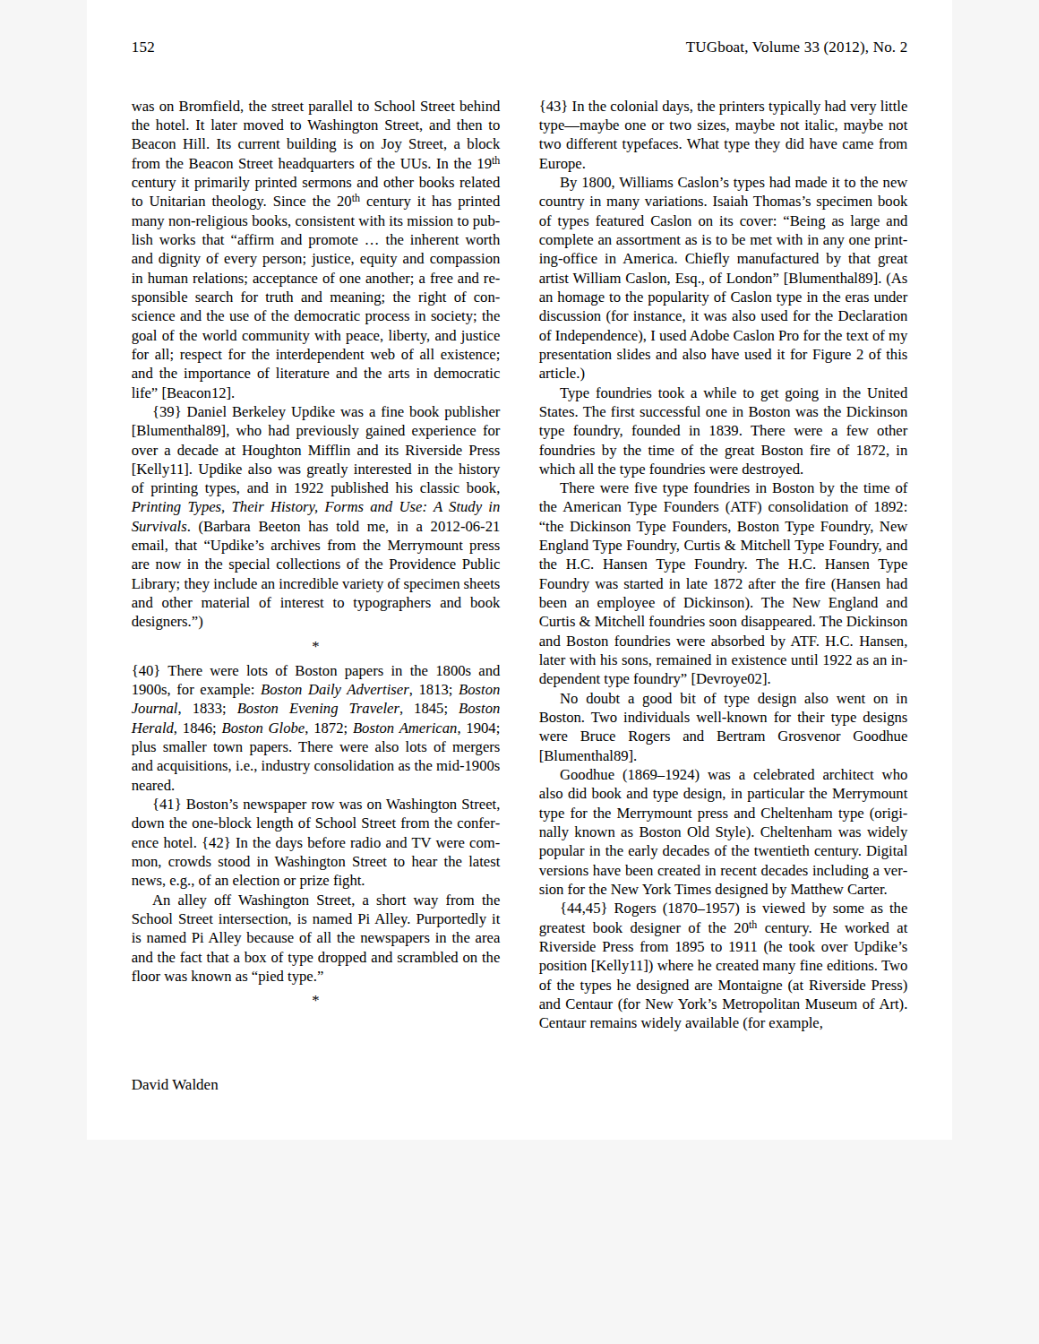152 TUGboat, Volume 33 (2012), No. 2
was on Bromfield, the street parallel to School Street behind the hotel. It later moved to Washington Street, and then to Beacon Hill. Its current building is on Joy Street, a block from the Beacon Street headquarters of the UUs. In the 19th century it primarily printed sermons and other books related to Unitarian theology. Since the 20th century it has printed many non-religious books, consistent with its mission to publish works that “affirm and promote … the inherent worth and dignity of every person; justice, equity and compassion in human relations; acceptance of one another; a free and responsible search for truth and meaning; the right of conscience and the use of the democratic process in society; the goal of the world community with peace, liberty, and justice for all; respect for the interdependent web of all existence; and the importance of literature and the arts in democratic life” [Beacon12].
{39} Daniel Berkeley Updike was a fine book publisher [Blumenthal89], who had previously gained experience for over a decade at Houghton Mifflin and its Riverside Press [Kelly11]. Updike also was greatly interested in the history of printing types, and in 1922 published his classic book, Printing Types, Their History, Forms and Use: A Study in Survivals. (Barbara Beeton has told me, in a 2012-06-21 email, that “Updike’s archives from the Merrymount press are now in the special collections of the Providence Public Library; they include an incredible variety of specimen sheets and other material of interest to typographers and book designers.”)
*
{40} There were lots of Boston papers in the 1800s and 1900s, for example: Boston Daily Advertiser, 1813; Boston Journal, 1833; Boston Evening Traveler, 1845; Boston Herald, 1846; Boston Globe, 1872; Boston American, 1904; plus smaller town papers. There were also lots of mergers and acquisitions, i.e., industry consolidation as the mid-1900s neared.
{41} Boston’s newspaper row was on Washington Street, down the one-block length of School Street from the conference hotel. {42} In the days before radio and TV were common, crowds stood in Washington Street to hear the latest news, e.g., of an election or prize fight.
An alley off Washington Street, a short way from the School Street intersection, is named Pi Alley. Purportedly it is named Pi Alley because of all the newspapers in the area and the fact that a box of type dropped and scrambled on the floor was known as “pied type.”
*
{43} In the colonial days, the printers typically had very little type—maybe one or two sizes, maybe not italic, maybe not two different typefaces. What type they did have came from Europe.
By 1800, Williams Caslon’s types had made it to the new country in many variations. Isaiah Thomas’s specimen book of types featured Caslon on its cover: “Being as large and complete an assortment as is to be met with in any one printing-office in America. Chiefly manufactured by that great artist William Caslon, Esq., of London” [Blumenthal89]. (As an homage to the popularity of Caslon type in the eras under discussion (for instance, it was also used for the Declaration of Independence), I used Adobe Caslon Pro for the text of my presentation slides and also have used it for Figure 2 of this article.)
Type foundries took a while to get going in the United States. The first successful one in Boston was the Dickinson type foundry, founded in 1839. There were a few other foundries by the time of the great Boston fire of 1872, in which all the type foundries were destroyed.
There were five type foundries in Boston by the time of the American Type Founders (ATF) consolidation of 1892: “the Dickinson Type Founders, Boston Type Foundry, New England Type Foundry, Curtis & Mitchell Type Foundry, and the H.C. Hansen Type Foundry. The H.C. Hansen Type Foundry was started in late 1872 after the fire (Hansen had been an employee of Dickinson). The New England and Curtis & Mitchell foundries soon disappeared. The Dickinson and Boston foundries were absorbed by ATF. H.C. Hansen, later with his sons, remained in existence until 1922 as an independent type foundry” [Devroye02].
No doubt a good bit of type design also went on in Boston. Two individuals well-known for their type designs were Bruce Rogers and Bertram Grosvenor Goodhue [Blumenthal89].
Goodhue (1869–1924) was a celebrated architect who also did book and type design, in particular the Merrymount type for the Merrymount press and Cheltenham type (originally known as Boston Old Style). Cheltenham was widely popular in the early decades of the twentieth century. Digital versions have been created in recent decades including a version for the New York Times designed by Matthew Carter.
{44,45} Rogers (1870–1957) is viewed by some as the greatest book designer of the 20th century. He worked at Riverside Press from 1895 to 1911 (he took over Updike’s position [Kelly11]) where he created many fine editions. Two of the types he designed are Montaigne (at Riverside Press) and Centaur (for New York’s Metropolitan Museum of Art). Centaur remains widely available (for example,
David Walden